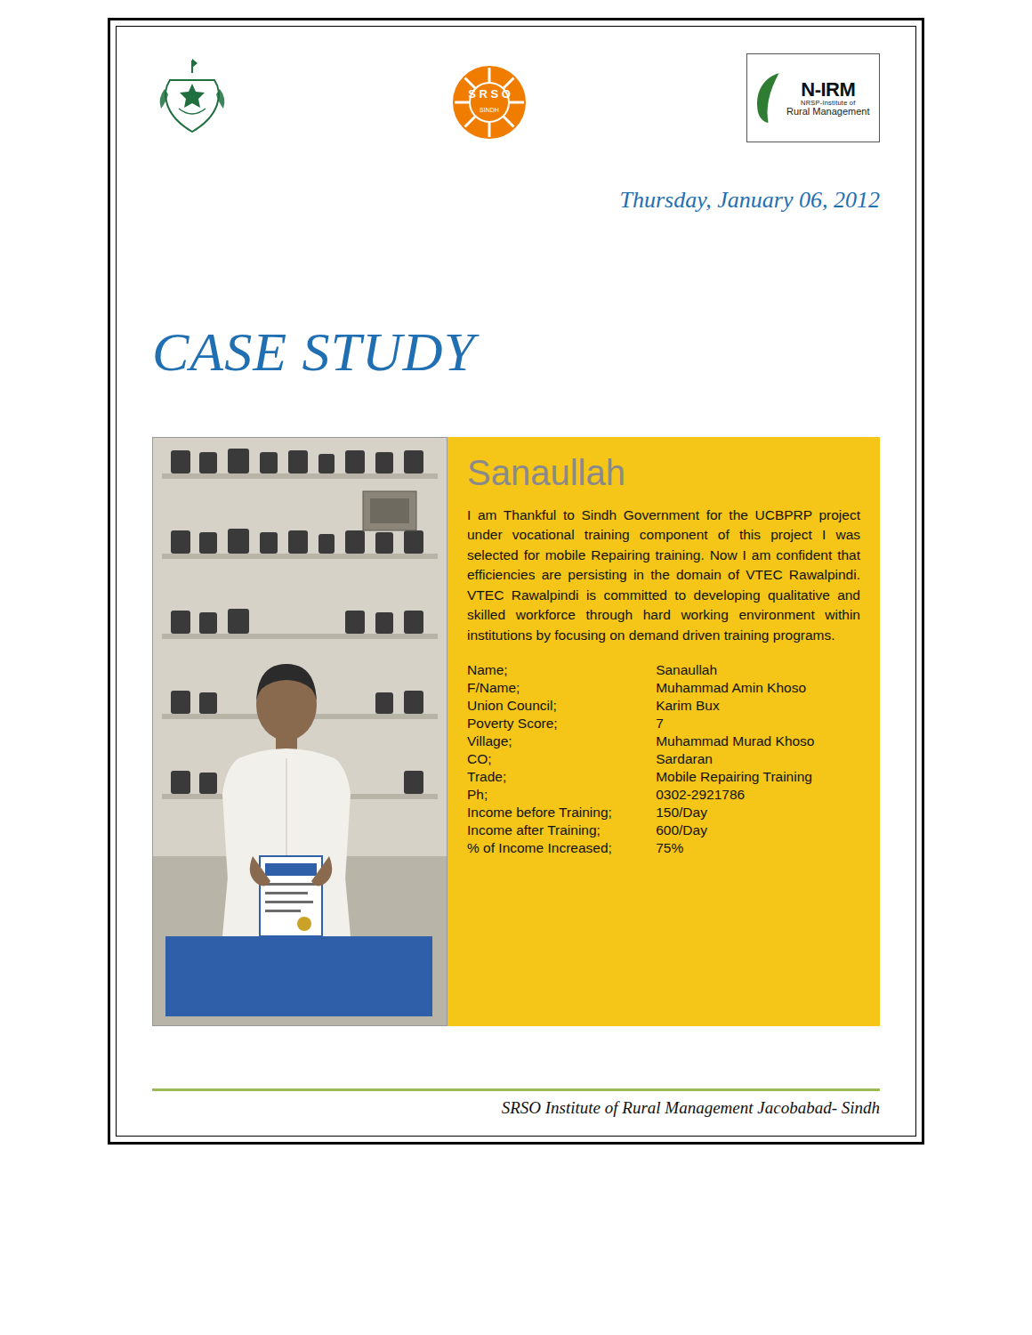S R S O SINDH
N-IRM
NRSP-Institute of
Rural Management
Thursday, January 06, 2012
CASE STUDY
Sanaullah
I am Thankful to Sindh Government for the UCBPRP project under vocational training component of this project I was selected for mobile Repairing training. Now I am confident that efficiencies are persisting in the domain of VTEC Rawalpindi. VTEC Rawalpindi is committed to developing qualitative and skilled workforce through hard working environment within institutions by focusing on demand driven training programs.
| Name; | Sanaullah |
| F/Name; | Muhammad Amin Khoso |
| Union Council; | Karim Bux |
| Poverty Score; | 7 |
| Village; | Muhammad Murad Khoso |
| CO; | Sardaran |
| Trade; | Mobile Repairing Training |
| Ph; | 0302-2921786 |
| Income before Training; | 150/Day |
| Income after Training; | 600/Day |
| % of Income Increased; | 75% |
SRSO Institute of Rural Management Jacobabad- Sindh